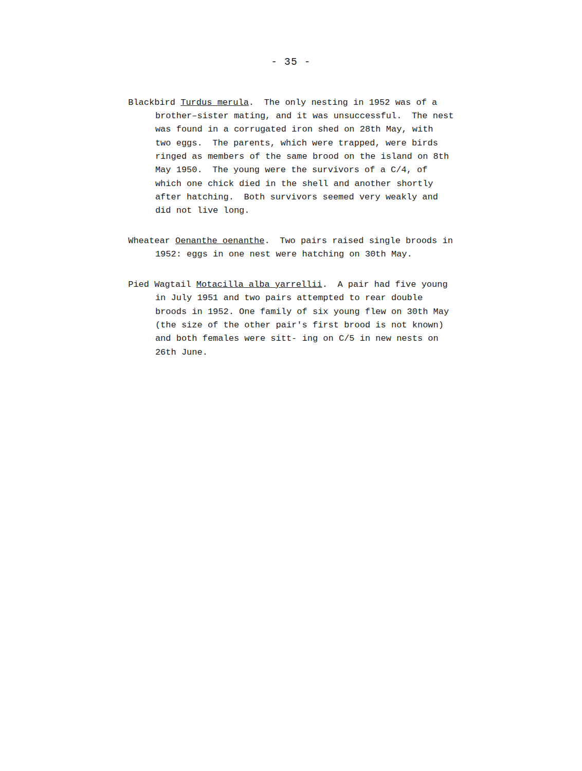- 35 -
Blackbird Turdus merula. The only nesting in 1952 was of a brother–sister mating, and it was unsuccessful. The nest was found in a corrugated iron shed on 28th May, with two eggs. The parents, which were trapped, were birds ringed as members of the same brood on the island on 8th May 1950. The young were the survivors of a C/4, of which one chick died in the shell and another shortly after hatching. Both survivors seemed very weakly and did not live long.
Wheatear Oenanthe oenanthe. Two pairs raised single broods in 1952: eggs in one nest were hatching on 30th May.
Pied Wagtail Motacilla alba yarrellii. A pair had five young in July 1951 and two pairs attempted to rear double broods in 1952. One family of six young flew on 30th May (the size of the other pair's first brood is not known) and both females were sitt‑ ing on C/5 in new nests on 26th June.